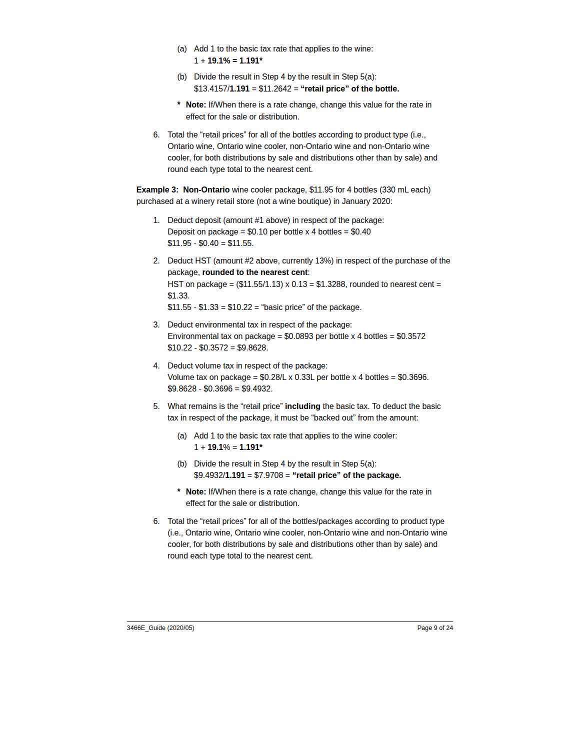(a)
Add 1 to the basic tax rate that applies to the wine:
1 + 19.1% = 1.191*
(b)
Divide the result in Step 4 by the result in Step 5(a):
$13.4157/1.191 = $11.2642 = “retail price” of the bottle.
*
Note: If/When there is a rate change, change this value for the rate in effect for the sale or distribution.
6.
Total the “retail prices” for all of the bottles according to product type (i.e., Ontario wine, Ontario wine cooler, non-Ontario wine and non-Ontario wine cooler, for both distributions by sale and distributions other than by sale) and round each type total to the nearest cent.
Example 3: Non-Ontario wine cooler package, $11.95 for 4 bottles (330 mL each) purchased at a winery retail store (not a wine boutique) in January 2020:
1.
Deduct deposit (amount #1 above) in respect of the package:
Deposit on package = $0.10 per bottle x 4 bottles = $0.40
$11.95 - $0.40 = $11.55.
2.
Deduct HST (amount #2 above, currently 13%) in respect of the purchase of the package, rounded to the nearest cent:
HST on package = ($11.55/1.13) x 0.13 = $1.3288, rounded to nearest cent = $1.33.
$11.55 - $1.33 = $10.22 = “basic price” of the package.
3.
Deduct environmental tax in respect of the package:
Environmental tax on package = $0.0893 per bottle x 4 bottles = $0.3572
$10.22 - $0.3572 = $9.8628.
4.
Deduct volume tax in respect of the package:
Volume tax on package = $0.28/L x 0.33L per bottle x 4 bottles = $0.3696.
$9.8628 - $0.3696 = $9.4932.
5.
What remains is the “retail price” including the basic tax. To deduct the basic tax in respect of the package, it must be “backed out” from the amount:
(a)
Add 1 to the basic tax rate that applies to the wine cooler:
1 + 19.1% = 1.191*
(b)
Divide the result in Step 4 by the result in Step 5(a):
$9.4932/1.191 = $7.9708 = “retail price” of the package.
*
Note: If/When there is a rate change, change this value for the rate in effect for the sale or distribution.
6.
Total the “retail prices” for all of the bottles/packages according to product type (i.e., Ontario wine, Ontario wine cooler, non-Ontario wine and non-Ontario wine cooler, for both distributions by sale and distributions other than by sale) and round each type total to the nearest cent.
3466E_Guide (2020/05) Page 9 of 24